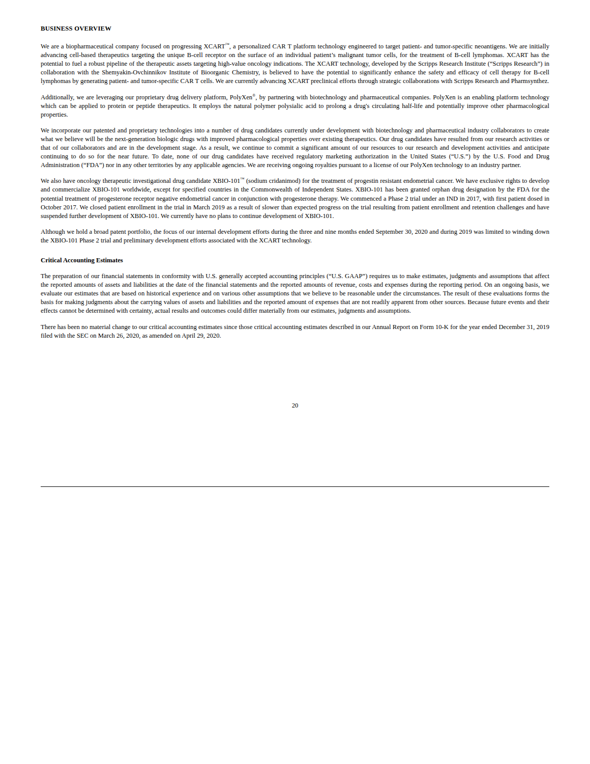BUSINESS OVERVIEW
We are a biopharmaceutical company focused on progressing XCART™, a personalized CAR T platform technology engineered to target patient- and tumor-specific neoantigens. We are initially advancing cell-based therapeutics targeting the unique B-cell receptor on the surface of an individual patient’s malignant tumor cells, for the treatment of B-cell lymphomas. XCART has the potential to fuel a robust pipeline of the therapeutic assets targeting high-value oncology indications. The XCART technology, developed by the Scripps Research Institute (“Scripps Research”) in collaboration with the Shemyakin-Ovchinnikov Institute of Bioorganic Chemistry, is believed to have the potential to significantly enhance the safety and efficacy of cell therapy for B-cell lymphomas by generating patient- and tumor-specific CAR T cells. We are currently advancing XCART preclinical efforts through strategic collaborations with Scripps Research and Pharmsynthez.
Additionally, we are leveraging our proprietary drug delivery platform, PolyXen®, by partnering with biotechnology and pharmaceutical companies. PolyXen is an enabling platform technology which can be applied to protein or peptide therapeutics. It employs the natural polymer polysialic acid to prolong a drug's circulating half-life and potentially improve other pharmacological properties.
We incorporate our patented and proprietary technologies into a number of drug candidates currently under development with biotechnology and pharmaceutical industry collaborators to create what we believe will be the next-generation biologic drugs with improved pharmacological properties over existing therapeutics. Our drug candidates have resulted from our research activities or that of our collaborators and are in the development stage. As a result, we continue to commit a significant amount of our resources to our research and development activities and anticipate continuing to do so for the near future. To date, none of our drug candidates have received regulatory marketing authorization in the United States (“U.S.”) by the U.S. Food and Drug Administration (“FDA”) nor in any other territories by any applicable agencies. We are receiving ongoing royalties pursuant to a license of our PolyXen technology to an industry partner.
We also have oncology therapeutic investigational drug candidate XBIO-101™ (sodium cridanimod) for the treatment of progestin resistant endometrial cancer. We have exclusive rights to develop and commercialize XBIO-101 worldwide, except for specified countries in the Commonwealth of Independent States. XBIO-101 has been granted orphan drug designation by the FDA for the potential treatment of progesterone receptor negative endometrial cancer in conjunction with progesterone therapy. We commenced a Phase 2 trial under an IND in 2017, with first patient dosed in October 2017. We closed patient enrollment in the trial in March 2019 as a result of slower than expected progress on the trial resulting from patient enrollment and retention challenges and have suspended further development of XBIO-101. We currently have no plans to continue development of XBIO-101.
Although we hold a broad patent portfolio, the focus of our internal development efforts during the three and nine months ended September 30, 2020 and during 2019 was limited to winding down the XBIO-101 Phase 2 trial and preliminary development efforts associated with the XCART technology.
Critical Accounting Estimates
The preparation of our financial statements in conformity with U.S. generally accepted accounting principles (“U.S. GAAP”) requires us to make estimates, judgments and assumptions that affect the reported amounts of assets and liabilities at the date of the financial statements and the reported amounts of revenue, costs and expenses during the reporting period. On an ongoing basis, we evaluate our estimates that are based on historical experience and on various other assumptions that we believe to be reasonable under the circumstances. The result of these evaluations forms the basis for making judgments about the carrying values of assets and liabilities and the reported amount of expenses that are not readily apparent from other sources. Because future events and their effects cannot be determined with certainty, actual results and outcomes could differ materially from our estimates, judgments and assumptions.
There has been no material change to our critical accounting estimates since those critical accounting estimates described in our Annual Report on Form 10-K for the year ended December 31, 2019 filed with the SEC on March 26, 2020, as amended on April 29, 2020.
20